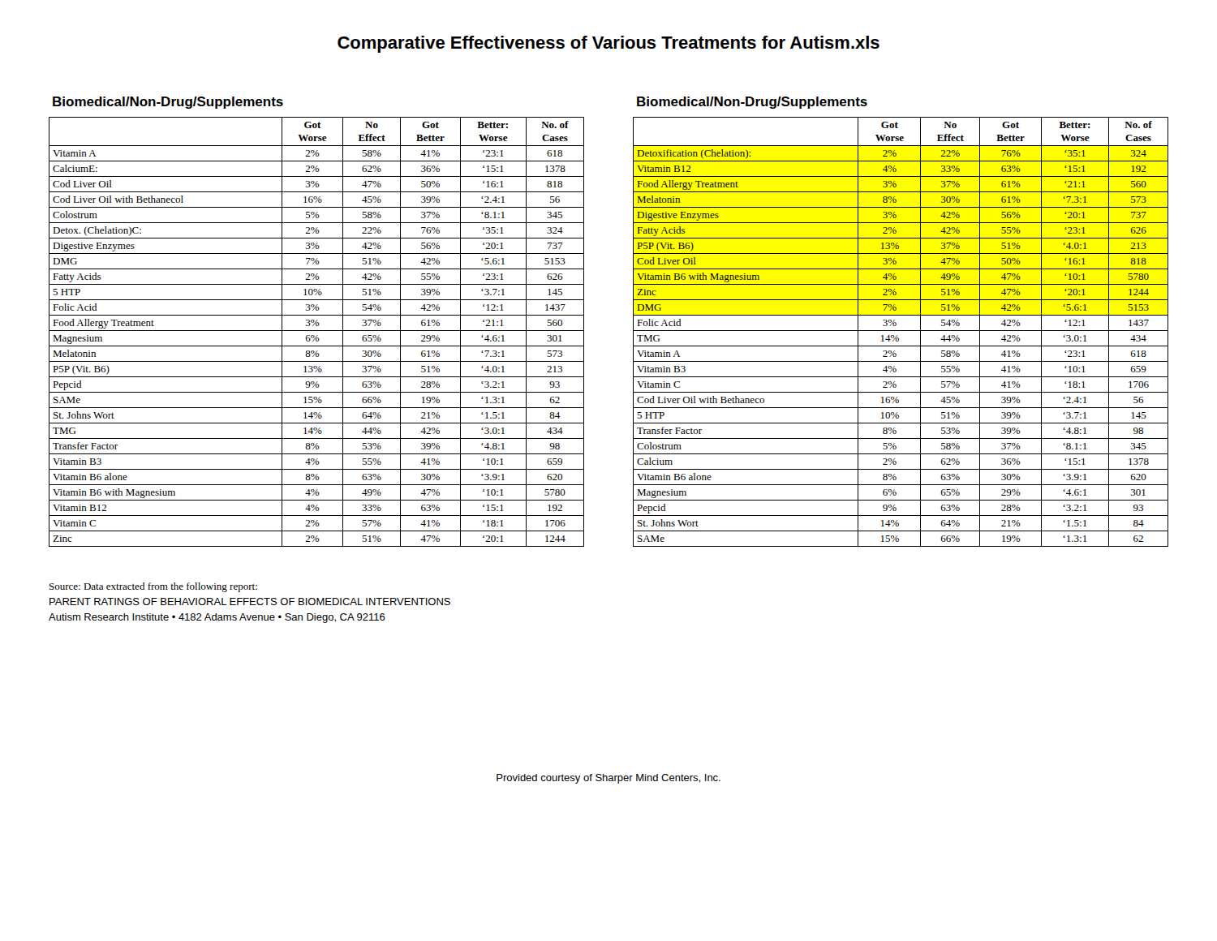Comparative Effectiveness of Various Treatments for Autism.xls
Biomedical/Non-Drug/Supplements
| | Got Worse | No Effect | Got Better | Better: Worse | No. of Cases |
| --- | --- | --- | --- | --- | --- |
| Vitamin A | 2% | 58% | 41% | ‘23:1 | 618 |
| CalciumE: | 2% | 62% | 36% | ‘15:1 | 1378 |
| Cod Liver Oil | 3% | 47% | 50% | ‘16:1 | 818 |
| Cod Liver Oil with Bethanecol | 16% | 45% | 39% | ‘2.4:1 | 56 |
| Colostrum | 5% | 58% | 37% | ‘8.1:1 | 345 |
| Detox. (Chelation)C: | 2% | 22% | 76% | ‘35:1 | 324 |
| Digestive Enzymes | 3% | 42% | 56% | ‘20:1 | 737 |
| DMG | 7% | 51% | 42% | ‘5.6:1 | 5153 |
| Fatty Acids | 2% | 42% | 55% | ‘23:1 | 626 |
| 5 HTP | 10% | 51% | 39% | ‘3.7:1 | 145 |
| Folic Acid | 3% | 54% | 42% | ‘12:1 | 1437 |
| Food Allergy Treatment | 3% | 37% | 61% | ‘21:1 | 560 |
| Magnesium | 6% | 65% | 29% | ‘4.6:1 | 301 |
| Melatonin | 8% | 30% | 61% | ‘7.3:1 | 573 |
| P5P (Vit. B6) | 13% | 37% | 51% | ‘4.0:1 | 213 |
| Pepcid | 9% | 63% | 28% | ‘3.2:1 | 93 |
| SAMe | 15% | 66% | 19% | ‘1.3:1 | 62 |
| St. Johns Wort | 14% | 64% | 21% | ‘1.5:1 | 84 |
| TMG | 14% | 44% | 42% | ‘3.0:1 | 434 |
| Transfer Factor | 8% | 53% | 39% | ‘4.8:1 | 98 |
| Vitamin B3 | 4% | 55% | 41% | ‘10:1 | 659 |
| Vitamin B6 alone | 8% | 63% | 30% | ‘3.9:1 | 620 |
| Vitamin B6 with Magnesium | 4% | 49% | 47% | ‘10:1 | 5780 |
| Vitamin B12 | 4% | 33% | 63% | ‘15:1 | 192 |
| Vitamin C | 2% | 57% | 41% | ‘18:1 | 1706 |
| Zinc | 2% | 51% | 47% | ‘20:1 | 1244 |
Biomedical/Non-Drug/Supplements
| | Got Worse | No Effect | Got Better | Better: Worse | No. of Cases |
| --- | --- | --- | --- | --- | --- |
| Detoxification (Chelation): | 2% | 22% | 76% | ‘35:1 | 324 |
| Vitamin B12 | 4% | 33% | 63% | ‘15:1 | 192 |
| Food Allergy Treatment | 3% | 37% | 61% | ‘21:1 | 560 |
| Melatonin | 8% | 30% | 61% | ‘7.3:1 | 573 |
| Digestive Enzymes | 3% | 42% | 56% | ‘20:1 | 737 |
| Fatty Acids | 2% | 42% | 55% | ‘23:1 | 626 |
| P5P (Vit. B6) | 13% | 37% | 51% | ‘4.0:1 | 213 |
| Cod Liver Oil | 3% | 47% | 50% | ‘16:1 | 818 |
| Vitamin B6 with Magnesium | 4% | 49% | 47% | ‘10:1 | 5780 |
| Zinc | 2% | 51% | 47% | ‘20:1 | 1244 |
| DMG | 7% | 51% | 42% | ‘5.6:1 | 5153 |
| Folic Acid | 3% | 54% | 42% | ‘12:1 | 1437 |
| TMG | 14% | 44% | 42% | ‘3.0:1 | 434 |
| Vitamin A | 2% | 58% | 41% | ‘23:1 | 618 |
| Vitamin B3 | 4% | 55% | 41% | ‘10:1 | 659 |
| Vitamin C | 2% | 57% | 41% | ‘18:1 | 1706 |
| Cod Liver Oil with Bethaneco | 16% | 45% | 39% | ‘2.4:1 | 56 |
| 5 HTP | 10% | 51% | 39% | ‘3.7:1 | 145 |
| Transfer Factor | 8% | 53% | 39% | ‘4.8:1 | 98 |
| Colostrum | 5% | 58% | 37% | ‘8.1:1 | 345 |
| Calcium | 2% | 62% | 36% | ‘15:1 | 1378 |
| Vitamin B6 alone | 8% | 63% | 30% | ‘3.9:1 | 620 |
| Magnesium | 6% | 65% | 29% | ‘4.6:1 | 301 |
| Pepcid | 9% | 63% | 28% | ‘3.2:1 | 93 |
| St. Johns Wort | 14% | 64% | 21% | ‘1.5:1 | 84 |
| SAMe | 15% | 66% | 19% | ‘1.3:1 | 62 |
Source: Data extracted from the following report:
PARENT RATINGS OF BEHAVIORAL EFFECTS OF BIOMEDICAL INTERVENTIONS
Autism Research Institute • 4182 Adams Avenue • San Diego, CA 92116
Provided courtesy of Sharper Mind Centers, Inc.